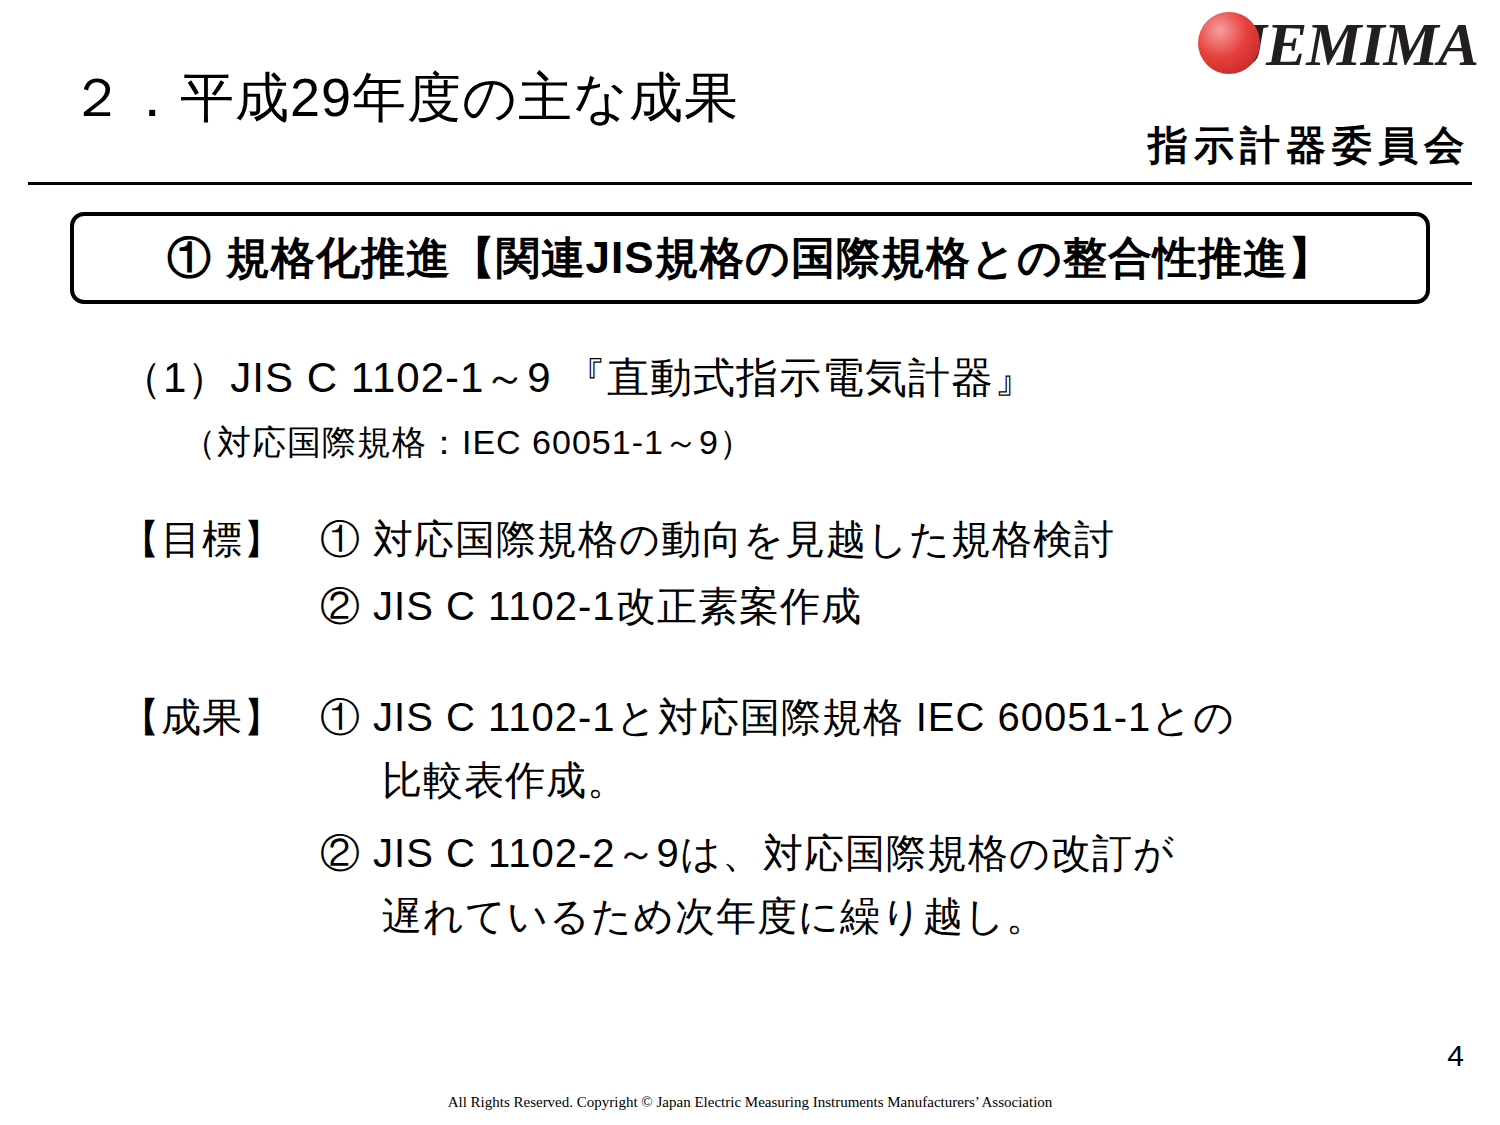JEMIMA
２．平成29年度の主な成果
指示計器委員会
① 規格化推進【関連JIS規格の国際規格との整合性推進】
（1）JIS C 1102-1～9 『直動式指示電気計器』
（対応国際規格：IEC 60051-1～9）
【目標】
① 対応国際規格の動向を見越した規格検討
② JIS C 1102-1改正素案作成
【成果】
① JIS C 1102-1と対応国際規格 IEC 60051-1との 比較表作成。
② JIS C 1102-2～9は、対応国際規格の改訂が 遅れているため次年度に繰り越し。
4
All Rights Reserved. Copyright © Japan Electric Measuring Instruments Manufacturers’ Association